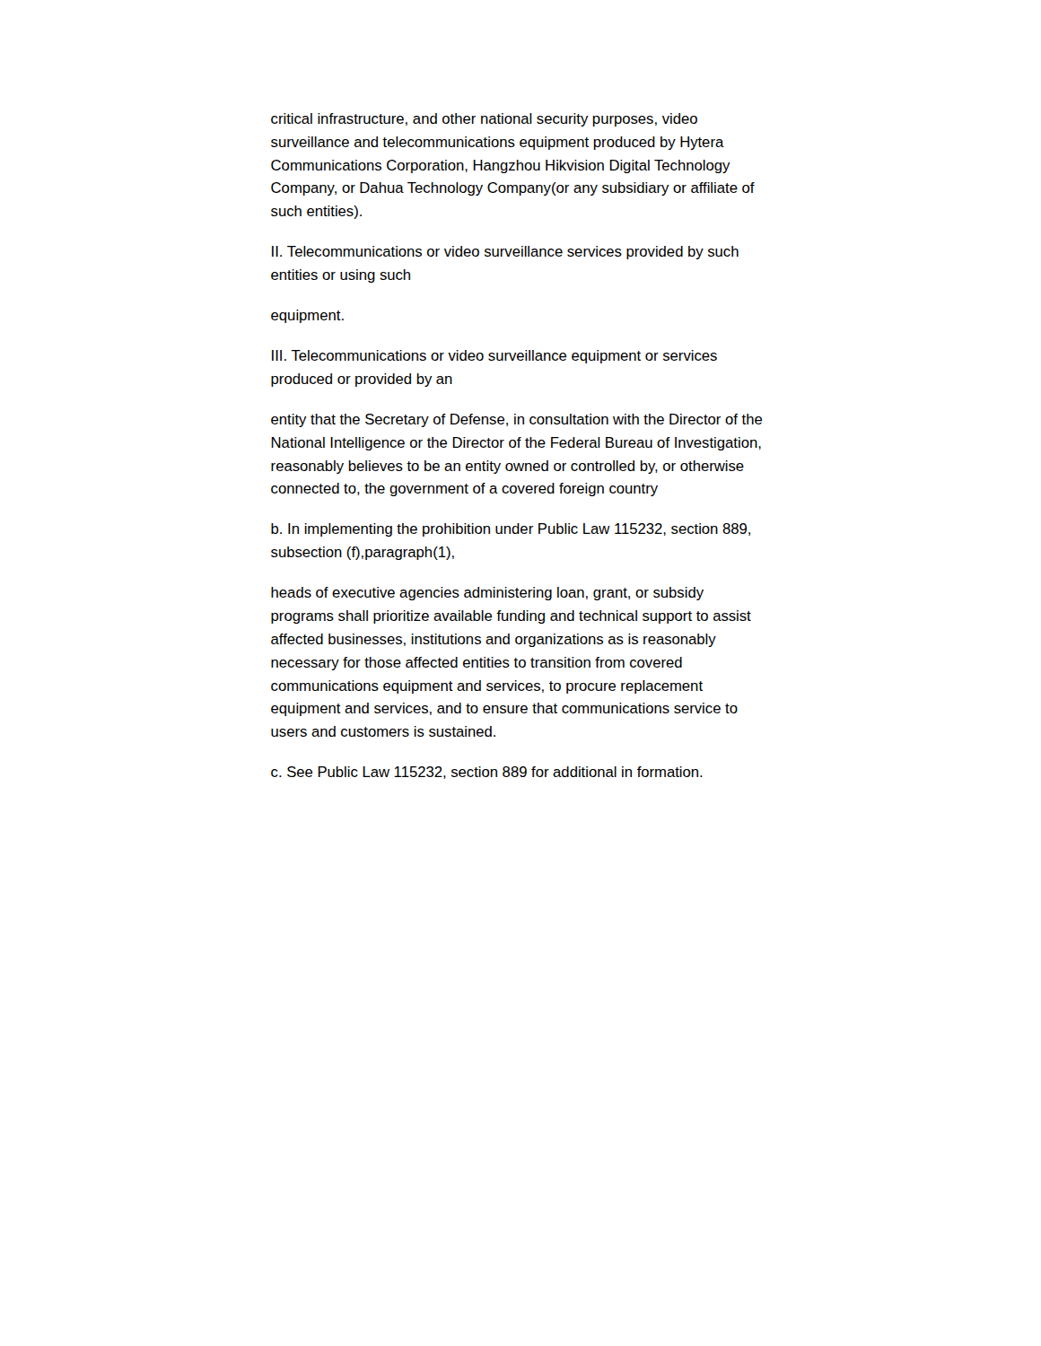critical infrastructure, and other national security purposes, video surveillance and telecommunications equipment produced by Hytera Communications Corporation, Hangzhou Hikvision Digital Technology Company, or Dahua Technology Company(or any subsidiary or affiliate of such entities).
II. Telecommunications or video surveillance services provided by such entities or using such
equipment.
III. Telecommunications or video surveillance equipment or services produced or provided by an
entity that the Secretary of Defense, in consultation with the Director of the National Intelligence or the Director of the Federal Bureau of Investigation, reasonably believes to be an entity owned or controlled by, or otherwise connected to, the government of a covered foreign country
b. In implementing the prohibition under Public Law 115232, section 889, subsection (f),paragraph(1),
heads of executive agencies administering loan, grant, or subsidy programs shall prioritize available funding and technical support to assist affected businesses, institutions and organizations as is reasonably necessary for those affected entities to transition from covered communications equipment and services, to procure replacement equipment and services, and to ensure that communications service to users and customers is sustained.
c. See Public Law 115232, section 889 for additional in formation.